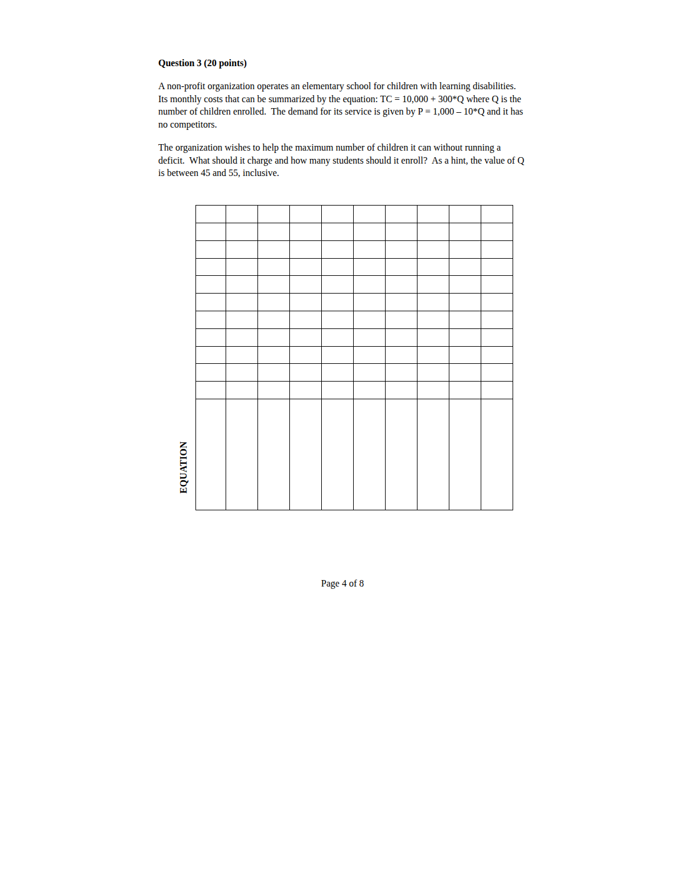Question 3 (20 points)
A non-profit organization operates an elementary school for children with learning disabilities. Its monthly costs that can be summarized by the equation: TC = 10,000 + 300*Q where Q is the number of children enrolled. The demand for its service is given by P = 1,000 – 10*Q and it has no competitors.
The organization wishes to help the maximum number of children it can without running a deficit. What should it charge and how many students should it enroll? As a hint, the value of Q is between 45 and 55, inclusive.
EQUATION
Page 4 of 8